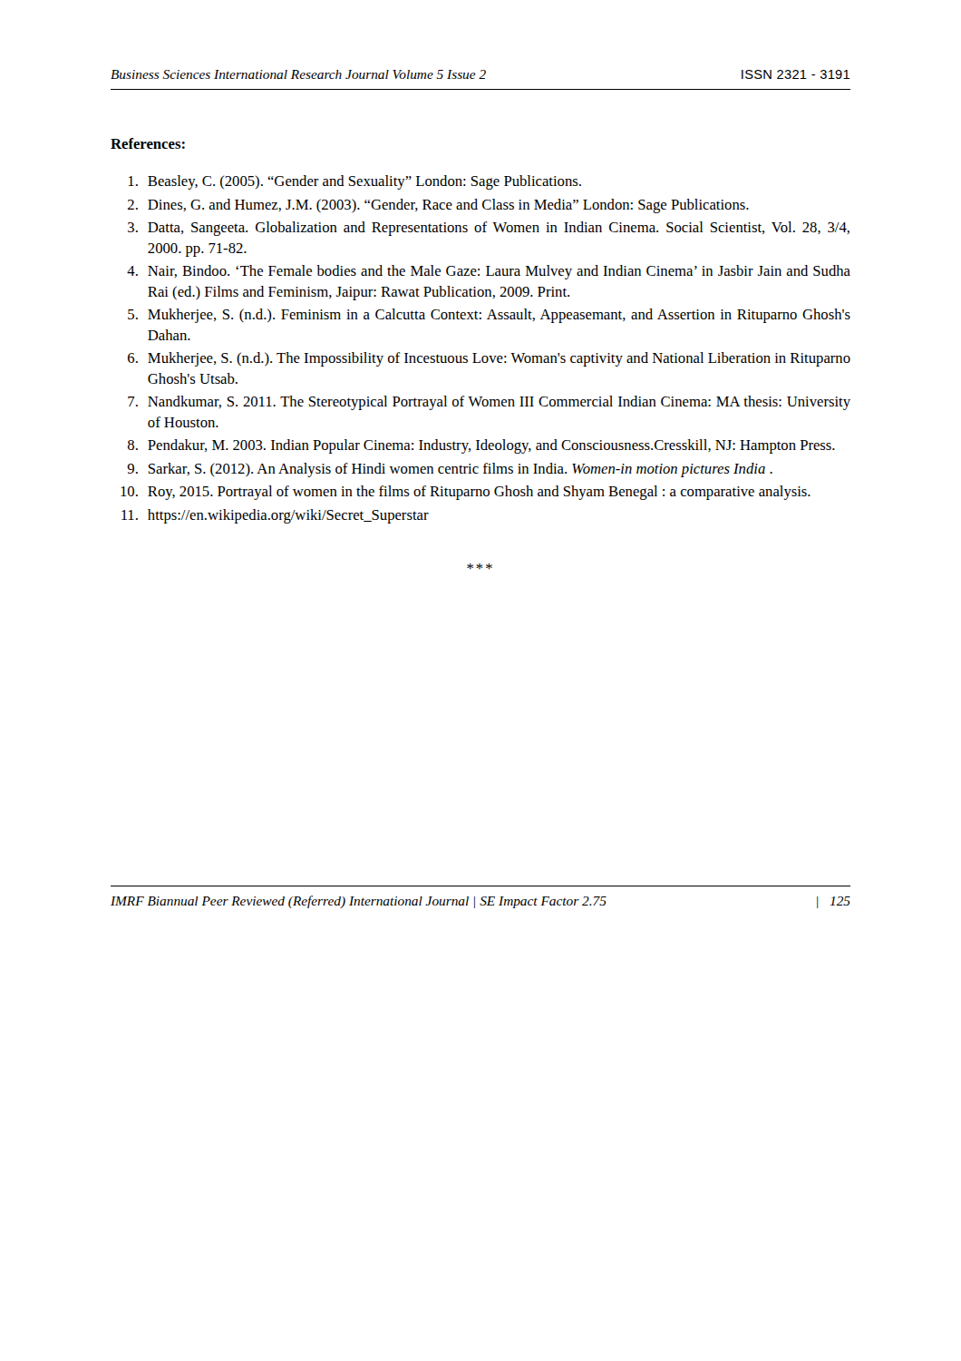Business Sciences International Research Journal Volume 5 Issue 2 ISSN 2321 - 3191
References:
Beasley, C. (2005). “Gender and Sexuality” London: Sage Publications.
Dines, G. and Humez, J.M. (2003). “Gender, Race and Class in Media” London: Sage Publications.
Datta, Sangeeta. Globalization and Representations of Women in Indian Cinema. Social Scientist, Vol. 28, 3/4, 2000. pp. 71-82.
Nair, Bindoo. ‘The Female bodies and the Male Gaze: Laura Mulvey and Indian Cinema’ in Jasbir Jain and Sudha Rai (ed.) Films and Feminism, Jaipur: Rawat Publication, 2009. Print.
Mukherjee, S. (n.d.). Feminism in a Calcutta Context: Assault, Appeasemant, and Assertion in Rituparno Ghosh's Dahan.
Mukherjee, S. (n.d.). The Impossibility of Incestuous Love: Woman's captivity and National Liberation in Rituparno Ghosh's Utsab.
Nandkumar, S. 2011. The Stereotypical Portrayal of Women III Commercial Indian Cinema: MA thesis: University of Houston.
Pendakur, M. 2003. Indian Popular Cinema: Industry, Ideology, and Consciousness.Cresskill, NJ: Hampton Press.
Sarkar, S. (2012). An Analysis of Hindi women centric films in India. Women-in motion pictures India .
Roy, 2015. Portrayal of women in the films of Rituparno Ghosh and Shyam Benegal : a comparative analysis.
https://en.wikipedia.org/wiki/Secret_Superstar
***
IMRF Biannual Peer Reviewed (Referred) International Journal | SE Impact Factor 2.75 | 125